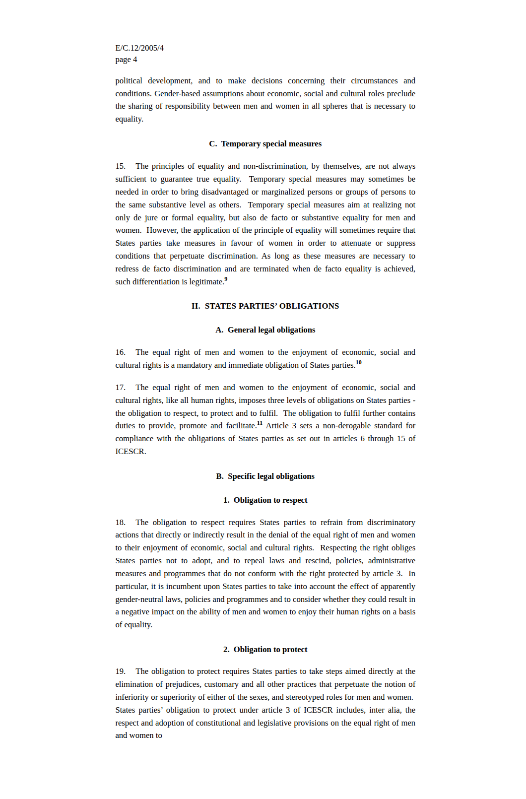E/C.12/2005/4
page 4
political development, and to make decisions concerning their circumstances and conditions. Gender-based assumptions about economic, social and cultural roles preclude the sharing of responsibility between men and women in all spheres that is necessary to equality.
C. Temporary special measures
15. The principles of equality and non-discrimination, by themselves, are not always sufficient to guarantee true equality. Temporary special measures may sometimes be needed in order to bring disadvantaged or marginalized persons or groups of persons to the same substantive level as others. Temporary special measures aim at realizing not only de jure or formal equality, but also de facto or substantive equality for men and women. However, the application of the principle of equality will sometimes require that States parties take measures in favour of women in order to attenuate or suppress conditions that perpetuate discrimination. As long as these measures are necessary to redress de facto discrimination and are terminated when de facto equality is achieved, such differentiation is legitimate.9
II. STATES PARTIES’ OBLIGATIONS
A. General legal obligations
16. The equal right of men and women to the enjoyment of economic, social and cultural rights is a mandatory and immediate obligation of States parties.10
17. The equal right of men and women to the enjoyment of economic, social and cultural rights, like all human rights, imposes three levels of obligations on States parties - the obligation to respect, to protect and to fulfil. The obligation to fulfil further contains duties to provide, promote and facilitate.11 Article 3 sets a non-derogable standard for compliance with the obligations of States parties as set out in articles 6 through 15 of ICESCR.
B. Specific legal obligations
1. Obligation to respect
18. The obligation to respect requires States parties to refrain from discriminatory actions that directly or indirectly result in the denial of the equal right of men and women to their enjoyment of economic, social and cultural rights. Respecting the right obliges States parties not to adopt, and to repeal laws and rescind, policies, administrative measures and programmes that do not conform with the right protected by article 3. In particular, it is incumbent upon States parties to take into account the effect of apparently gender-neutral laws, policies and programmes and to consider whether they could result in a negative impact on the ability of men and women to enjoy their human rights on a basis of equality.
2. Obligation to protect
19. The obligation to protect requires States parties to take steps aimed directly at the elimination of prejudices, customary and all other practices that perpetuate the notion of inferiority or superiority of either of the sexes, and stereotyped roles for men and women. States parties’ obligation to protect under article 3 of ICESCR includes, inter alia, the respect and adoption of constitutional and legislative provisions on the equal right of men and women to